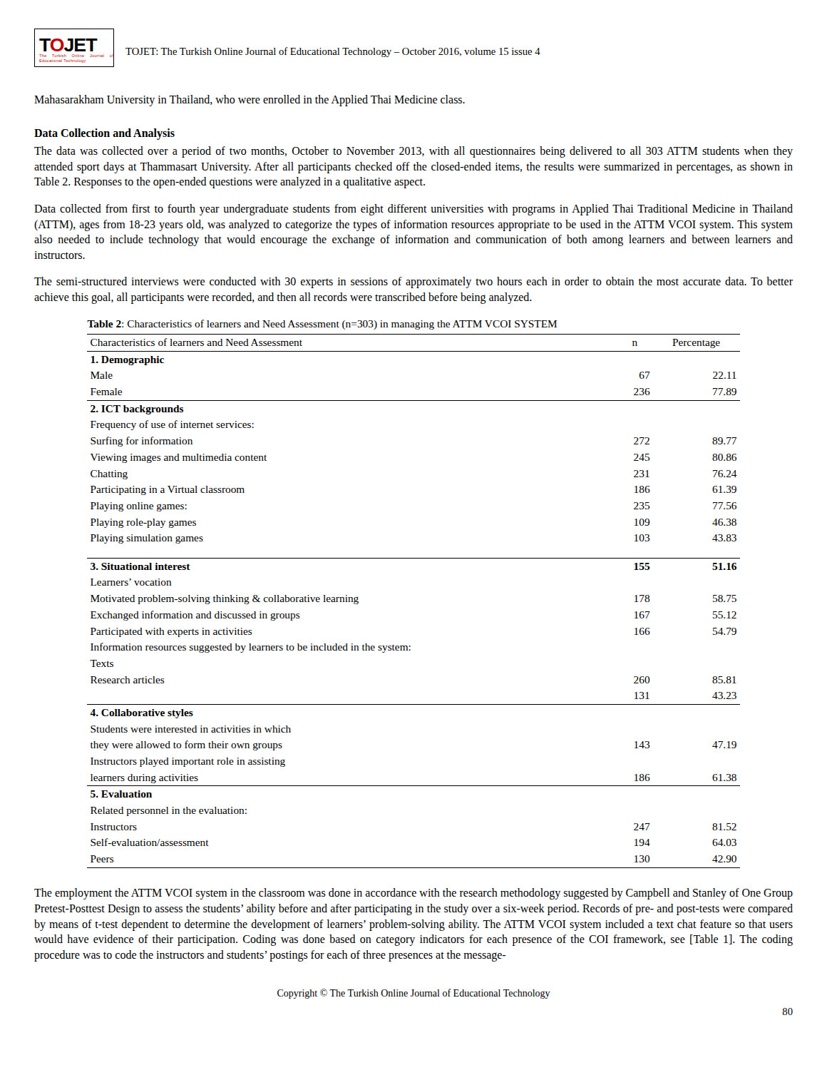TOJET
The Turkish Online Journal of Educational Technology
TOJET: The Turkish Online Journal of Educational Technology – October 2016, volume 15 issue 4
Mahasarakham University in Thailand, who were enrolled in the Applied Thai Medicine class.
Data Collection and Analysis
The data was collected over a period of two months, October to November 2013, with all questionnaires being delivered to all 303 ATTM students when they attended sport days at Thammasart University. After all participants checked off the closed-ended items, the results were summarized in percentages, as shown in Table 2. Responses to the open-ended questions were analyzed in a qualitative aspect.
Data collected from first to fourth year undergraduate students from eight different universities with programs in Applied Thai Traditional Medicine in Thailand (ATTM), ages from 18-23 years old, was analyzed to categorize the types of information resources appropriate to be used in the ATTM VCOI system. This system also needed to include technology that would encourage the exchange of information and communication of both among learners and between learners and instructors.
The semi-structured interviews were conducted with 30 experts in sessions of approximately two hours each in order to obtain the most accurate data. To better achieve this goal, all participants were recorded, and then all records were transcribed before being analyzed.
Table 2 : Characteristics of learners and Need Assessment (n=303) in managing the ATTM VCOI SYSTEM
| Characteristics of learners and Need Assessment | n | Percentage |
| --- | --- | --- |
| 1. Demographic | | |
| Male | 67 | 22.11 |
| Female | 236 | 77.89 |
| 2. ICT backgrounds | | |
| Frequency of use of internet services: | | |
| Surfing for information | 272 | 89.77 |
| Viewing images and multimedia content | 245 | 80.86 |
| Chatting | 231 | 76.24 |
| Participating in a Virtual classroom | 186 | 61.39 |
| Playing online games: | 235 | 77.56 |
| Playing role-play games | 109 | 46.38 |
| Playing simulation games | 103 | 43.83 |
| 3. Situational interest | 155 | 51.16 |
| Learners’ vocation | | |
| Motivated problem-solving thinking & collaborative learning | 178 | 58.75 |
| Exchanged information and discussed in groups | 167 | 55.12 |
| Participated with experts in activities | 166 | 54.79 |
| Information resources suggested by learners to be included in the system: | | |
| Texts | | |
| Research articles | 260 | 85.81 |
| | 131 | 43.23 |
| 4. Collaborative styles | | |
| Students were interested in activities in which | | |
| they were allowed to form their own groups | 143 | 47.19 |
| Instructors played important role in assisting | | |
| learners during activities | 186 | 61.38 |
| 5. Evaluation | | |
| Related personnel in the evaluation: | | |
| Instructors | 247 | 81.52 |
| Self-evaluation/assessment | 194 | 64.03 |
| Peers | 130 | 42.90 |
The employment the ATTM VCOI system in the classroom was done in accordance with the research methodology suggested by Campbell and Stanley of One Group Pretest-Posttest Design to assess the students’ ability before and after participating in the study over a six-week period. Records of pre- and post-tests were compared by means of t-test dependent to determine the development of learners’ problem-solving ability. The ATTM VCOI system included a text chat feature so that users would have evidence of their participation. Coding was done based on category indicators for each presence of the COI framework, see [Table 1]. The coding procedure was to code the instructors and students’ postings for each of three presences at the message-
Copyright © The Turkish Online Journal of Educational Technology
80